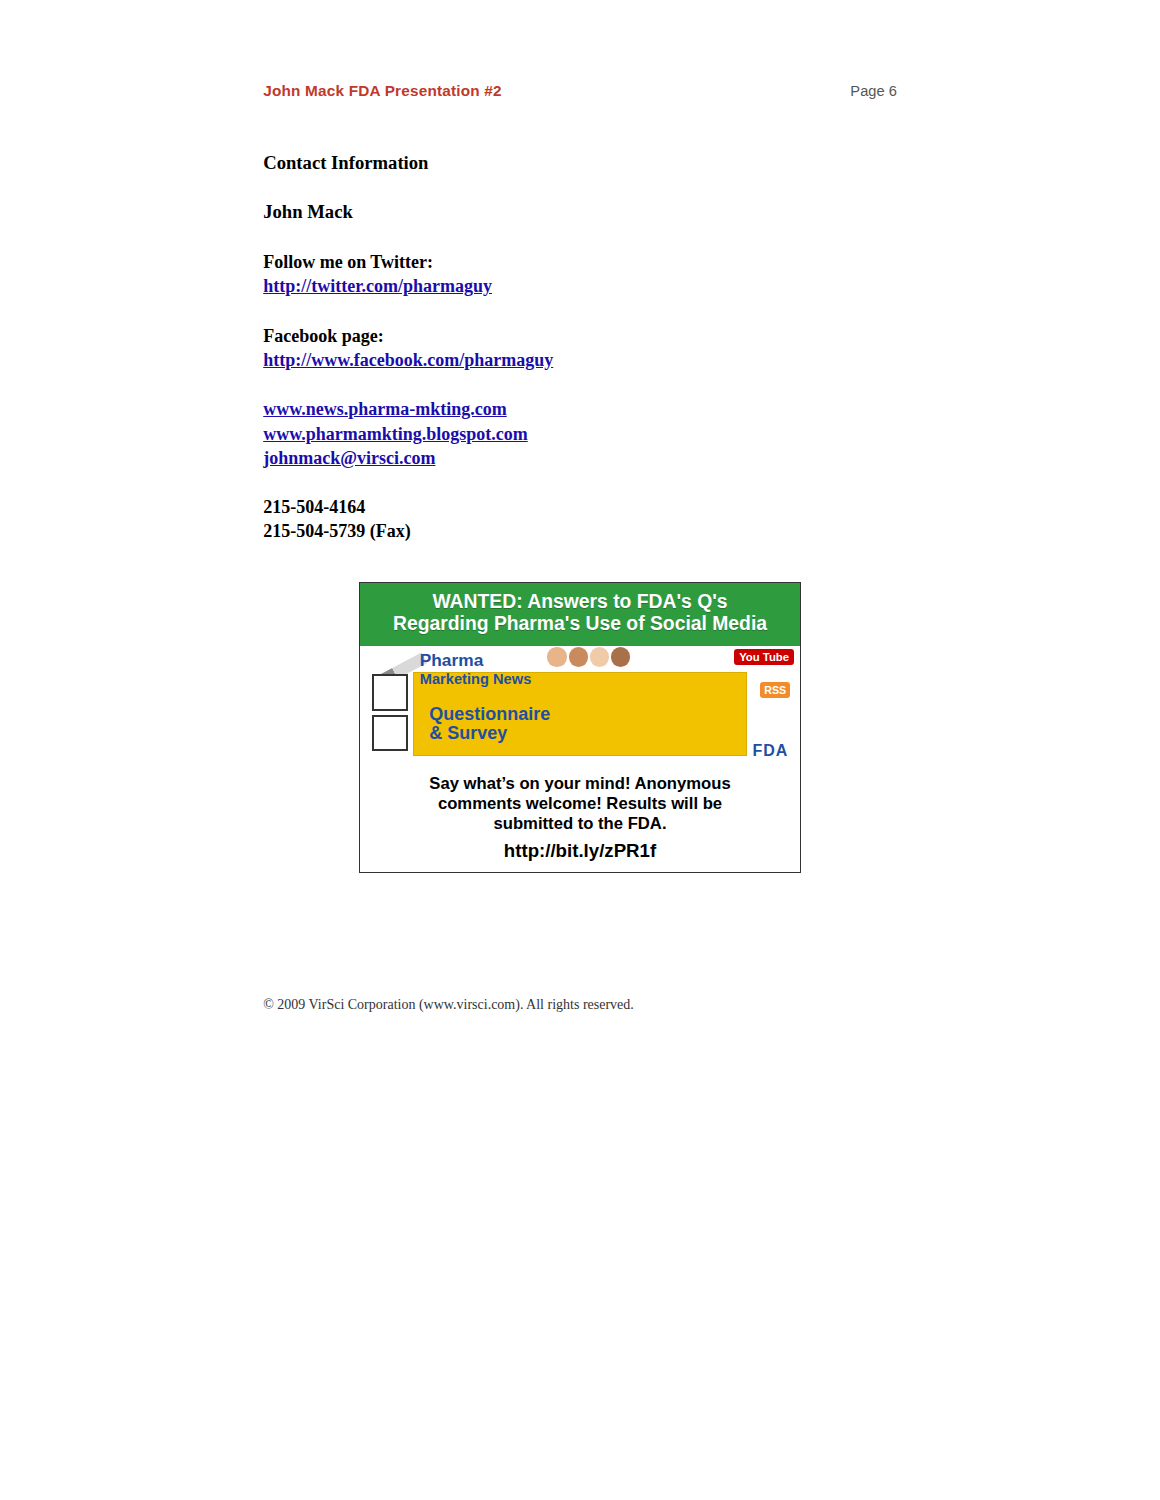John Mack FDA Presentation #2
Page 6
Contact Information
John Mack
Follow me on Twitter:
http://twitter.com/pharmaguy
Facebook page:
http://www.facebook.com/pharmaguy
www.news.pharma-mkting.com
www.pharmamkting.blogspot.com
johnmack@virsci.com
215-504-4164
215-504-5739 (Fax)
WANTED: Answers to FDA's Q's
Regarding Pharma's Use of Social Media
You Tube
RSS
Pharma
Marketing News
Questionnaire
& Survey
FDA
Say what’s on your mind! Anonymous comments welcome! Results will be
submitted to the FDA.
http://bit.ly/zPR1f
© 2009 VirSci Corporation (www.virsci.com). All rights reserved.